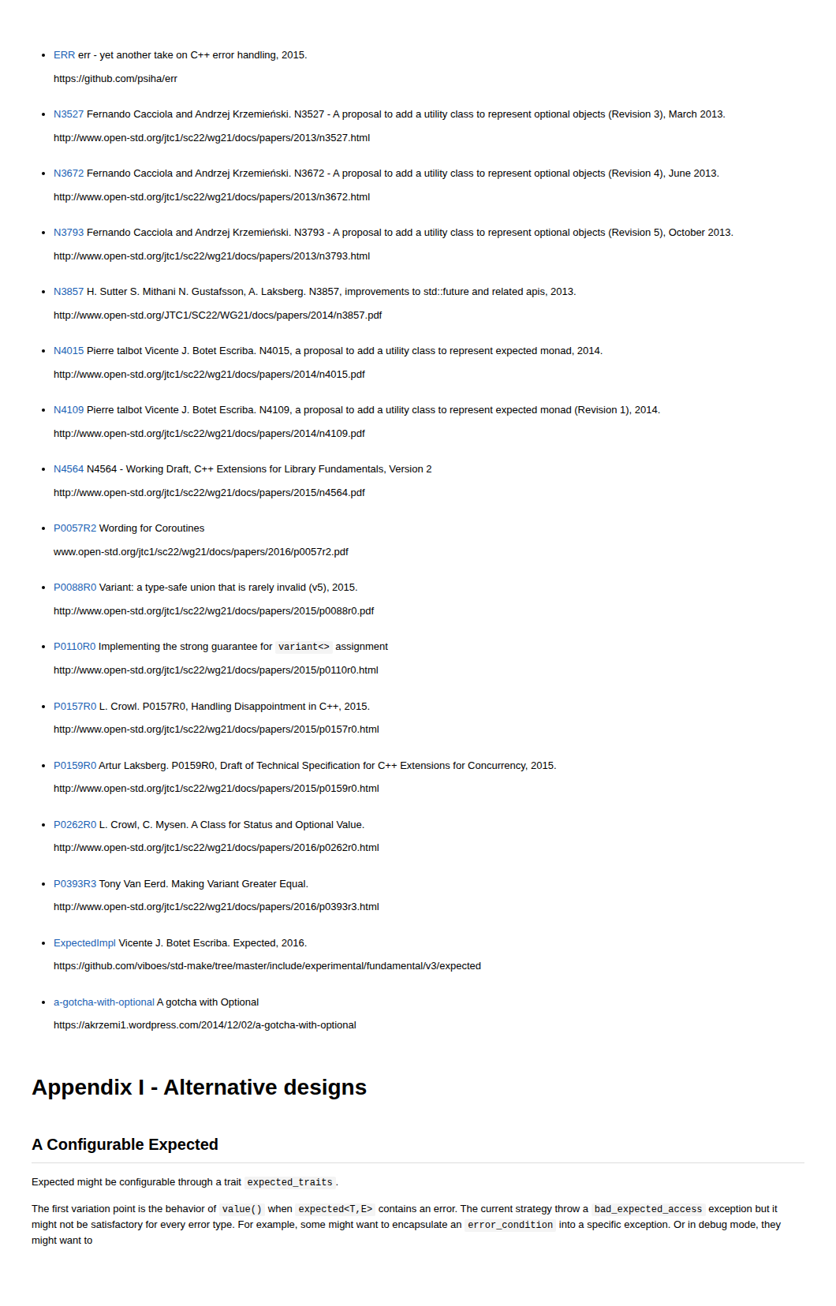ERR err - yet another take on C++ error handling, 2015.
https://github.com/psiha/err
N3527 Fernando Cacciola and Andrzej Krzemieński. N3527 - A proposal to add a utility class to represent optional objects (Revision 3), March 2013.
http://www.open-std.org/jtc1/sc22/wg21/docs/papers/2013/n3527.html
N3672 Fernando Cacciola and Andrzej Krzemieński. N3672 - A proposal to add a utility class to represent optional objects (Revision 4), June 2013.
http://www.open-std.org/jtc1/sc22/wg21/docs/papers/2013/n3672.html
N3793 Fernando Cacciola and Andrzej Krzemieński. N3793 - A proposal to add a utility class to represent optional objects (Revision 5), October 2013.
http://www.open-std.org/jtc1/sc22/wg21/docs/papers/2013/n3793.html
N3857 H. Sutter S. Mithani N. Gustafsson, A. Laksberg. N3857, improvements to std::future and related apis, 2013.
http://www.open-std.org/JTC1/SC22/WG21/docs/papers/2014/n3857.pdf
N4015 Pierre talbot Vicente J. Botet Escriba. N4015, a proposal to add a utility class to represent expected monad, 2014.
http://www.open-std.org/jtc1/sc22/wg21/docs/papers/2014/n4015.pdf
N4109 Pierre talbot Vicente J. Botet Escriba. N4109, a proposal to add a utility class to represent expected monad (Revision 1), 2014.
http://www.open-std.org/jtc1/sc22/wg21/docs/papers/2014/n4109.pdf
N4564 N4564 - Working Draft, C++ Extensions for Library Fundamentals, Version 2
http://www.open-std.org/jtc1/sc22/wg21/docs/papers/2015/n4564.pdf
P0057R2 Wording for Coroutines
www.open-std.org/jtc1/sc22/wg21/docs/papers/2016/p0057r2.pdf
P0088R0 Variant: a type-safe union that is rarely invalid (v5), 2015.
http://www.open-std.org/jtc1/sc22/wg21/docs/papers/2015/p0088r0.pdf
P0110R0 Implementing the strong guarantee for variant<> assignment
http://www.open-std.org/jtc1/sc22/wg21/docs/papers/2015/p0110r0.html
P0157R0 L. Crowl. P0157R0, Handling Disappointment in C++, 2015.
http://www.open-std.org/jtc1/sc22/wg21/docs/papers/2015/p0157r0.html
P0159R0 Artur Laksberg. P0159R0, Draft of Technical Specification for C++ Extensions for Concurrency, 2015.
http://www.open-std.org/jtc1/sc22/wg21/docs/papers/2015/p0159r0.html
P0262R0 L. Crowl, C. Mysen. A Class for Status and Optional Value.
http://www.open-std.org/jtc1/sc22/wg21/docs/papers/2016/p0262r0.html
P0393R3 Tony Van Eerd. Making Variant Greater Equal.
http://www.open-std.org/jtc1/sc22/wg21/docs/papers/2016/p0393r3.html
ExpectedImpl Vicente J. Botet Escriba. Expected, 2016.
https://github.com/viboes/std-make/tree/master/include/experimental/fundamental/v3/expected
a-gotcha-with-optional A gotcha with Optional
https://akrzemi1.wordpress.com/2014/12/02/a-gotcha-with-optional
Appendix I - Alternative designs
A Configurable Expected
Expected might be configurable through a trait expected_traits.
The first variation point is the behavior of value() when expected<T,E> contains an error. The current strategy throw a bad_expected_access exception but it might not be satisfactory for every error type. For example, some might want to encapsulate an error_condition into a specific exception. Or in debug mode, they might want to